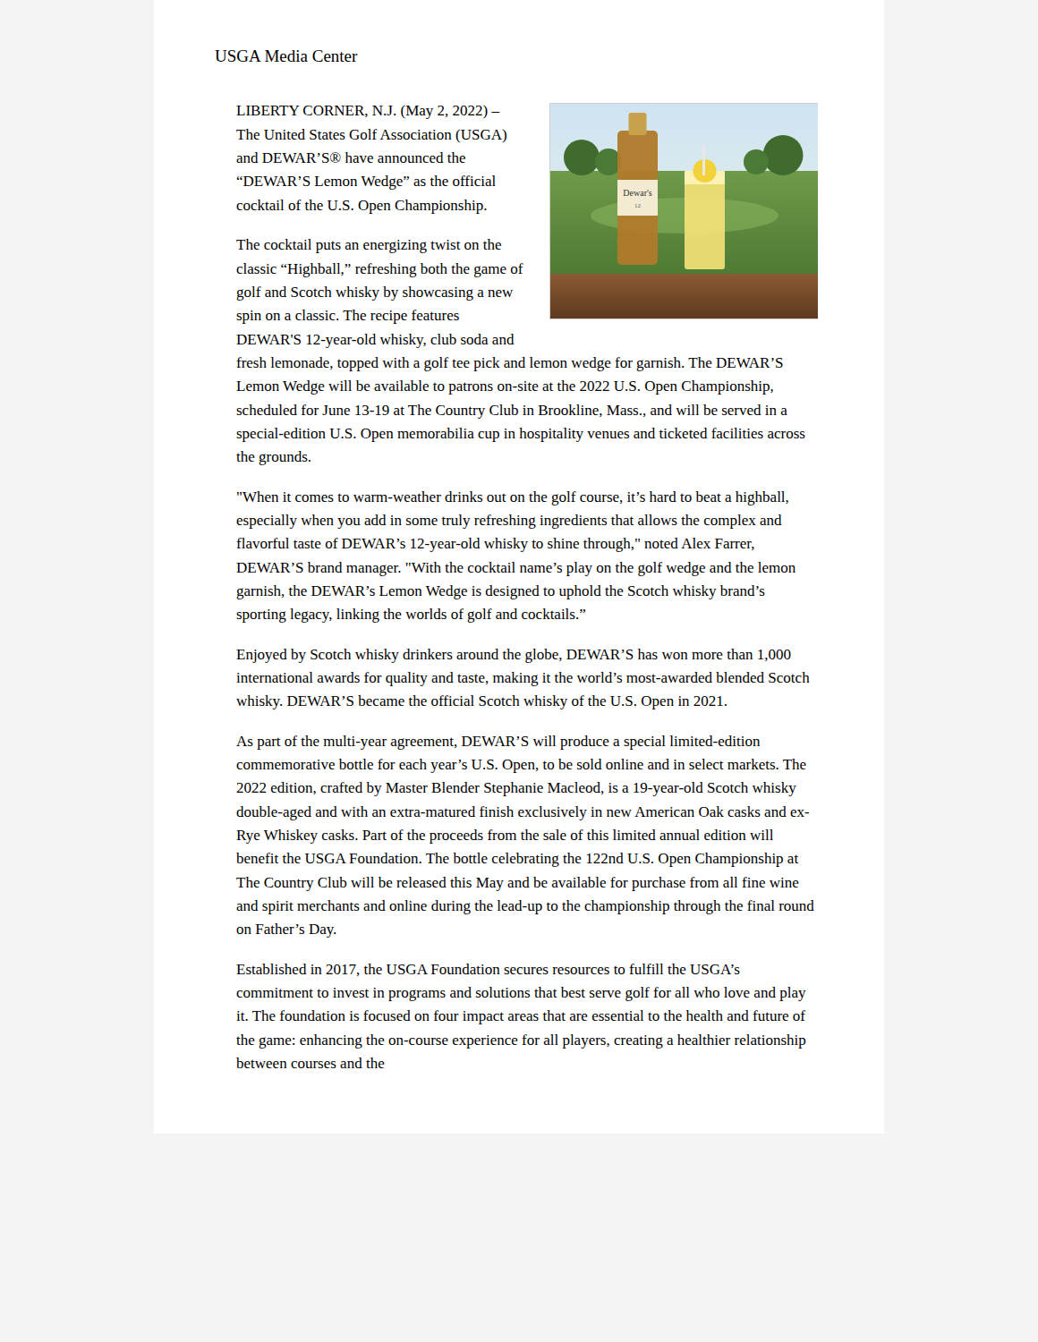USGA Media Center
LIBERTY CORNER, N.J. (May 2, 2022) – The United States Golf Association (USGA) and DEWAR’S® have announced the “DEWAR’S Lemon Wedge” as the official cocktail of the U.S. Open Championship.
The cocktail puts an energizing twist on the classic “Highball,” refreshing both the game of golf and Scotch whisky by showcasing a new spin on a classic. The recipe features DEWAR'S 12-year-old whisky, club soda and fresh lemonade, topped with a golf tee pick and lemon wedge for garnish. The DEWAR’S Lemon Wedge will be available to patrons on-site at the 2022 U.S. Open Championship, scheduled for June 13-19 at The Country Club in Brookline, Mass., and will be served in a special-edition U.S. Open memorabilia cup in hospitality venues and ticketed facilities across the grounds.
"When it comes to warm-weather drinks out on the golf course, it’s hard to beat a highball, especially when you add in some truly refreshing ingredients that allows the complex and flavorful taste of DEWAR’s 12-year-old whisky to shine through," noted Alex Farrer, DEWAR’S brand manager. "With the cocktail name’s play on the golf wedge and the lemon garnish, the DEWAR’s Lemon Wedge is designed to uphold the Scotch whisky brand’s sporting legacy, linking the worlds of golf and cocktails.”
Enjoyed by Scotch whisky drinkers around the globe, DEWAR’S has won more than 1,000 international awards for quality and taste, making it the world’s most-awarded blended Scotch whisky. DEWAR’S became the official Scotch whisky of the U.S. Open in 2021.
As part of the multi-year agreement, DEWAR’S will produce a special limited-edition commemorative bottle for each year’s U.S. Open, to be sold online and in select markets. The 2022 edition, crafted by Master Blender Stephanie Macleod, is a 19-year-old Scotch whisky double-aged and with an extra-matured finish exclusively in new American Oak casks and ex-Rye Whiskey casks. Part of the proceeds from the sale of this limited annual edition will benefit the USGA Foundation. The bottle celebrating the 122nd U.S. Open Championship at The Country Club will be released this May and be available for purchase from all fine wine and spirit merchants and online during the lead-up to the championship through the final round on Father’s Day.
Established in 2017, the USGA Foundation secures resources to fulfill the USGA’s commitment to invest in programs and solutions that best serve golf for all who love and play it. The foundation is focused on four impact areas that are essential to the health and future of the game: enhancing the on-course experience for all players, creating a healthier relationship between courses and the